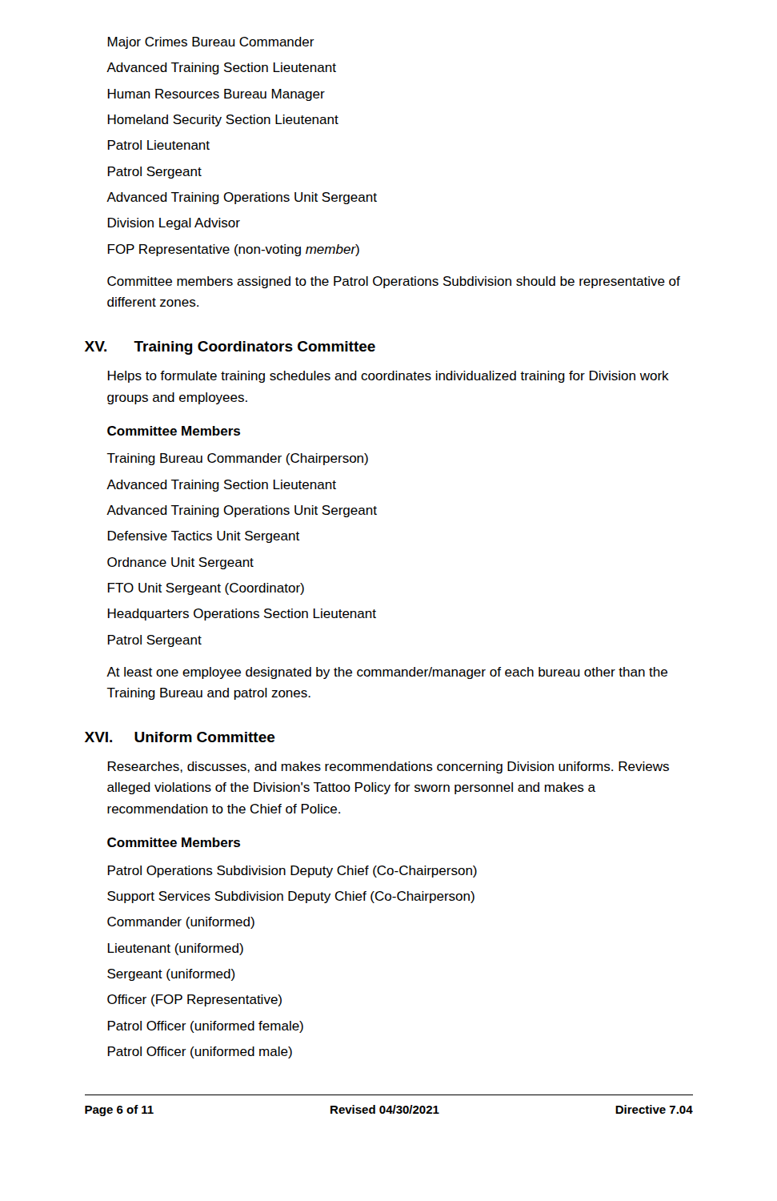Major Crimes Bureau Commander
Advanced Training Section Lieutenant
Human Resources Bureau Manager
Homeland Security Section Lieutenant
Patrol Lieutenant
Patrol Sergeant
Advanced Training Operations Unit Sergeant
Division Legal Advisor
FOP Representative (non-voting member)
Committee members assigned to the Patrol Operations Subdivision should be representative of different zones.
XV. Training Coordinators Committee
Helps to formulate training schedules and coordinates individualized training for Division work groups and employees.
Committee Members
Training Bureau Commander (Chairperson)
Advanced Training Section Lieutenant
Advanced Training Operations Unit Sergeant
Defensive Tactics Unit Sergeant
Ordnance Unit Sergeant
FTO Unit Sergeant (Coordinator)
Headquarters Operations Section Lieutenant
Patrol Sergeant
At least one employee designated by the commander/manager of each bureau other than the Training Bureau and patrol zones.
XVI. Uniform Committee
Researches, discusses, and makes recommendations concerning Division uniforms. Reviews alleged violations of the Division's Tattoo Policy for sworn personnel and makes a recommendation to the Chief of Police.
Committee Members
Patrol Operations Subdivision Deputy Chief (Co-Chairperson)
Support Services Subdivision Deputy Chief (Co-Chairperson)
Commander (uniformed)
Lieutenant (uniformed)
Sergeant (uniformed)
Officer (FOP Representative)
Patrol Officer (uniformed female)
Patrol Officer (uniformed male)
Page 6 of 11 Revised 04/30/2021 Directive 7.04